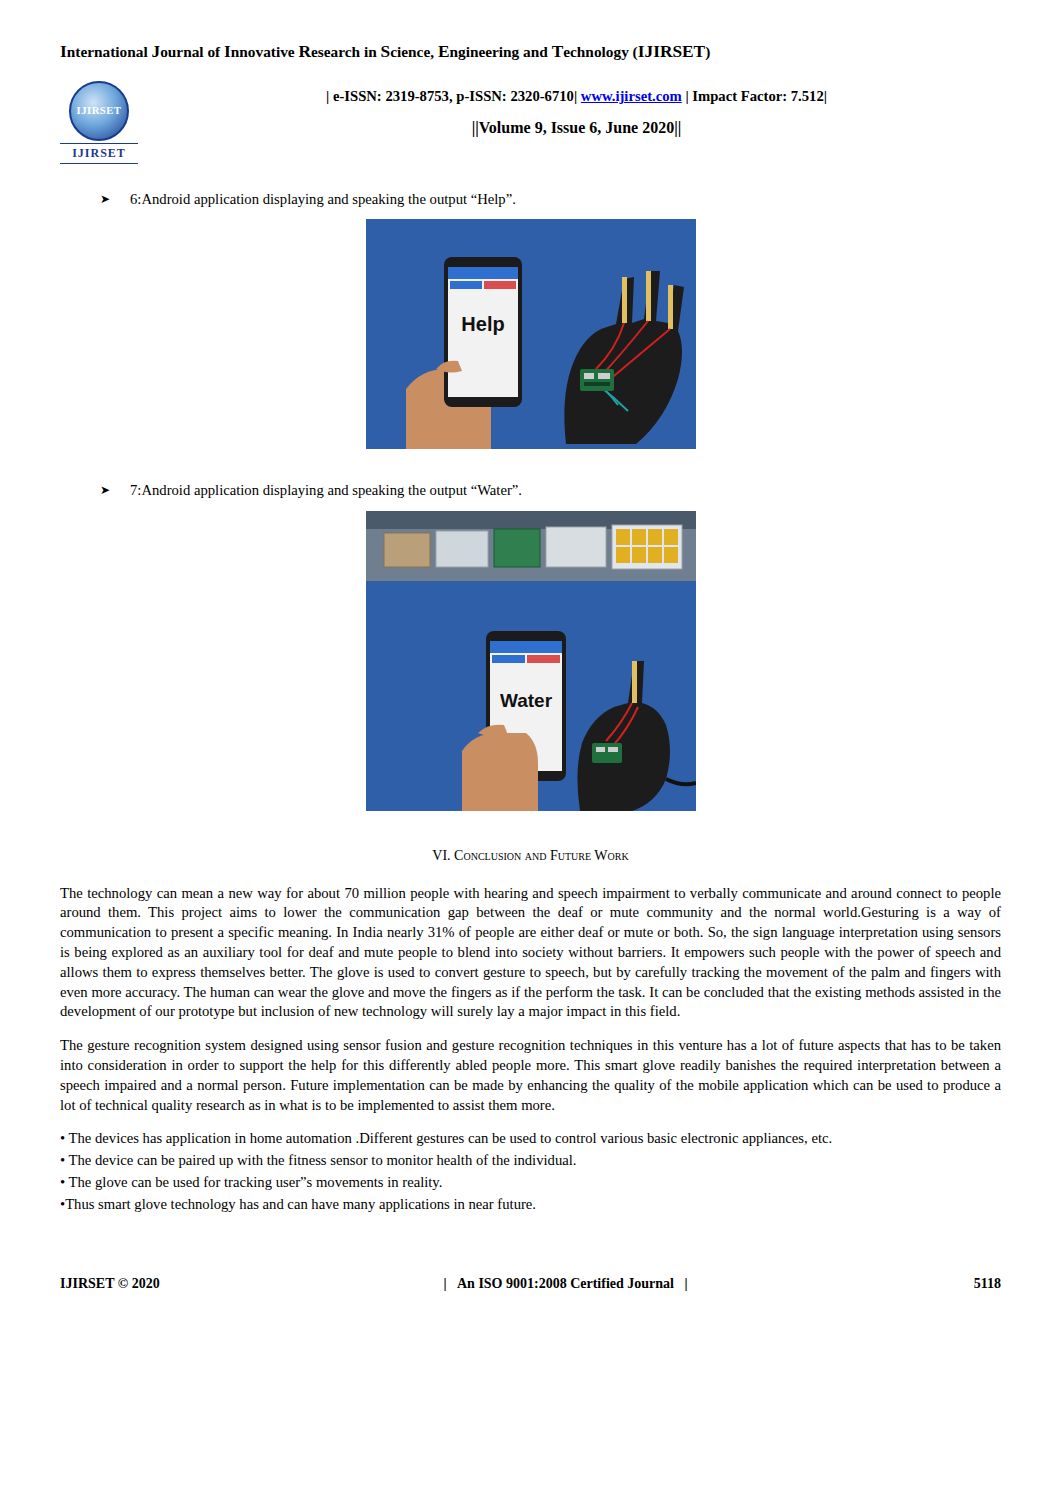International Journal of Innovative Research in Science, Engineering and Technology (IJIRSET)
IJIRSET
IJIRSET
| e-ISSN: 2319-8753, p-ISSN: 2320-6710| www.ijirset.com | Impact Factor: 7.512|
||Volume 9, Issue 6, June 2020||
6:Android application displaying and speaking the output “Help”.
Help
7:Android application displaying and speaking the output “Water”.
Water
VI. Conclusion and Future Work
The technology can mean a new way for about 70 million people with hearing and speech impairment to verbally communicate and around connect to people around them. This project aims to lower the communication gap between the deaf or mute community and the normal world.Gesturing is a way of communication to present a specific meaning. In India nearly 31% of people are either deaf or mute or both. So, the sign language interpretation using sensors is being explored as an auxiliary tool for deaf and mute people to blend into society without barriers. It empowers such people with the power of speech and allows them to express themselves better. The glove is used to convert gesture to speech, but by carefully tracking the movement of the palm and fingers with even more accuracy. The human can wear the glove and move the fingers as if the perform the task. It can be concluded that the existing methods assisted in the development of our prototype but inclusion of new technology will surely lay a major impact in this field.
The gesture recognition system designed using sensor fusion and gesture recognition techniques in this venture has a lot of future aspects that has to be taken into consideration in order to support the help for this differently abled people more. This smart glove readily banishes the required interpretation between a speech impaired and a normal person. Future implementation can be made by enhancing the quality of the mobile application which can be used to produce a lot of technical quality research as in what is to be implemented to assist them more.
• The devices has application in home automation .Different gestures can be used to control various basic electronic appliances, etc.
• The device can be paired up with the fitness sensor to monitor health of the individual.
• The glove can be used for tracking user”s movements in reality.
•Thus smart glove technology has and can have many applications in near future.
IJIRSET © 2020
| An ISO 9001:2008 Certified Journal |
5118